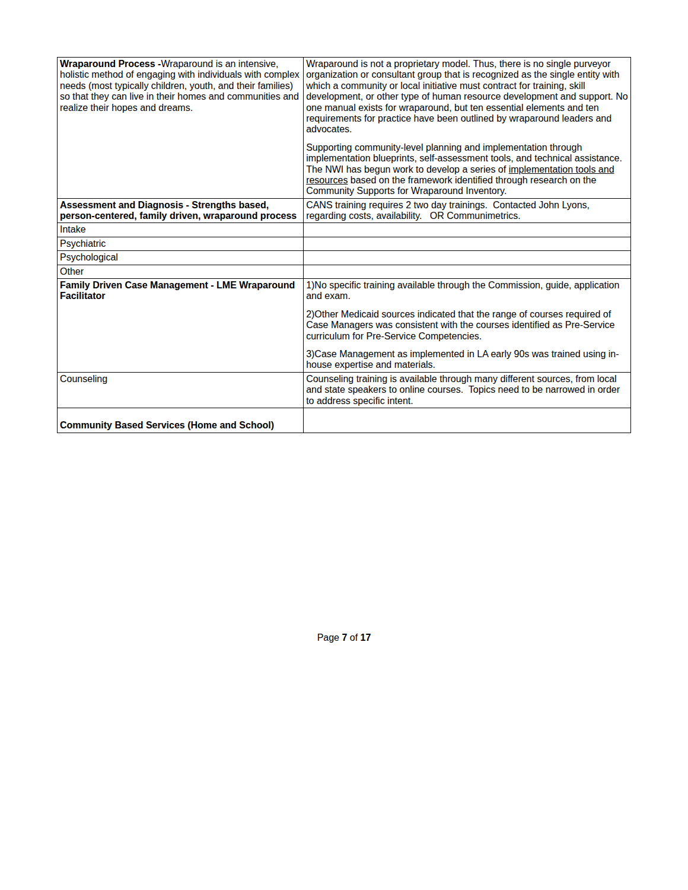| Wraparound Process - Wraparound is an intensive, holistic method of engaging with individuals with complex needs (most typically children, youth, and their families) so that they can live in their homes and communities and realize their hopes and dreams. | Wraparound is not a proprietary model. Thus, there is no single purveyor organization or consultant group that is recognized as the single entity with which a community or local initiative must contract for training, skill development, or other type of human resource development and support. No one manual exists for wraparound, but ten essential elements and ten requirements for practice have been outlined by wraparound leaders and advocates. Supporting community-level planning and implementation through implementation blueprints, self-assessment tools, and technical assistance. The NWI has begun work to develop a series of implementation tools and resources based on the framework identified through research on the Community Supports for Wraparound Inventory. |
| Assessment and Diagnosis - Strengths based, person-centered, family driven, wraparound process | CANS training requires 2 two day trainings. Contacted John Lyons, regarding costs, availability. OR Communimetrics. |
| Intake | |
| Psychiatric | |
| Psychological | |
| Other | |
| Family Driven Case Management - LME Wraparound Facilitator | 1)No specific training available through the Commission, guide, application and exam. 2)Other Medicaid sources indicated that the range of courses required of Case Managers was consistent with the courses identified as Pre-Service curriculum for Pre-Service Competencies. 3)Case Management as implemented in LA early 90s was trained using in-house expertise and materials. |
| Counseling | Counseling training is available through many different sources, from local and state speakers to online courses. Topics need to be narrowed in order to address specific intent. |
| Community Based Services (Home and School) | |
Page 7 of 17